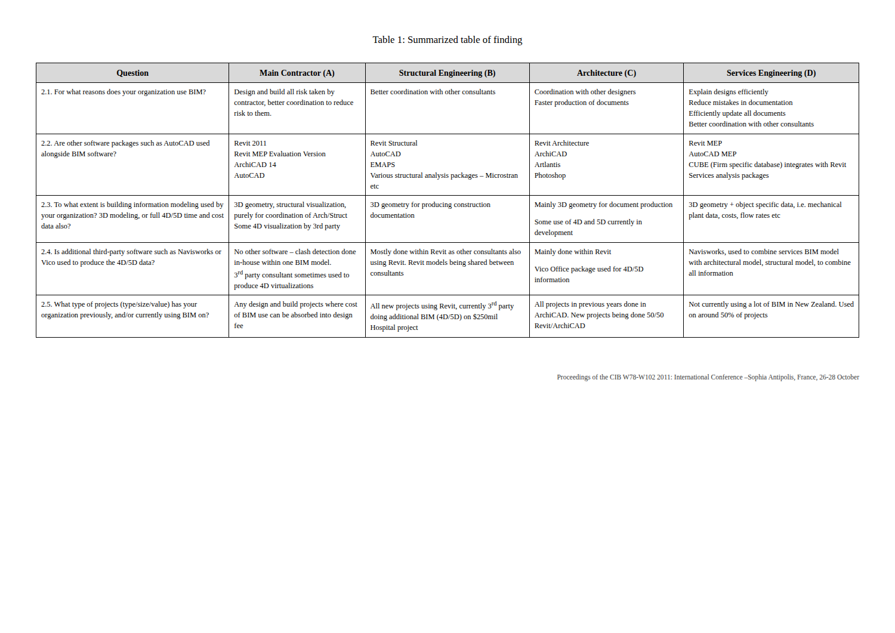Table 1: Summarized table of finding
| Question | Main Contractor (A) | Structural Engineering (B) | Architecture (C) | Services Engineering (D) |
| --- | --- | --- | --- | --- |
| 2.1. For what reasons does your organization use BIM? | Design and build all risk taken by contractor, better coordination to reduce risk to them. | Better coordination with other consultants | Coordination with other designers Faster production of documents | Explain designs efficiently Reduce mistakes in documentation Efficiently update all documents Better coordination with other consultants |
| 2.2. Are other software packages such as AutoCAD used alongside BIM software? | Revit 2011 Revit MEP Evaluation Version ArchiCAD 14 AutoCAD | Revit Structural AutoCAD EMAPS Various structural analysis packages – Microstran etc | Revit Architecture ArchiCAD Artlantis Photoshop | Revit MEP AutoCAD MEP CUBE (Firm specific database) integrates with Revit Services analysis packages |
| 2.3. To what extent is building information modeling used by your organization? 3D modeling, or full 4D/5D time and cost data also? | 3D geometry, structural visualization, purely for coordination of Arch/Struct Some 4D visualization by 3rd party | 3D geometry for producing construction documentation | Mainly 3D geometry for document production Some use of 4D and 5D currently in development | 3D geometry + object specific data, i.e. mechanical plant data, costs, flow rates etc |
| 2.4. Is additional third-party software such as Navisworks or Vico used to produce the 4D/5D data? | No other software – clash detection done in-house within one BIM model. 3 rd party consultant sometimes used to produce 4D virtualizations | Mostly done within Revit as other consultants also using Revit. Revit models being shared between consultants | Mainly done within Revit Vico Office package used for 4D/5D information | Navisworks, used to combine services BIM model with architectural model, structural model, to combine all information |
| 2.5. What type of projects (type/size/value) has your organization previously, and/or currently using BIM on? | Any design and build projects where cost of BIM use can be absorbed into design fee | All new projects using Revit, currently 3 rd party doing additional BIM (4D/5D) on $250mil Hospital project | All projects in previous years done in ArchiCAD. New projects being done 50/50 Revit/ArchiCAD | Not currently using a lot of BIM in New Zealand. Used on around 50% of projects |
Proceedings of the CIB W78-W102 2011: International Conference –Sophia Antipolis, France, 26-28 October